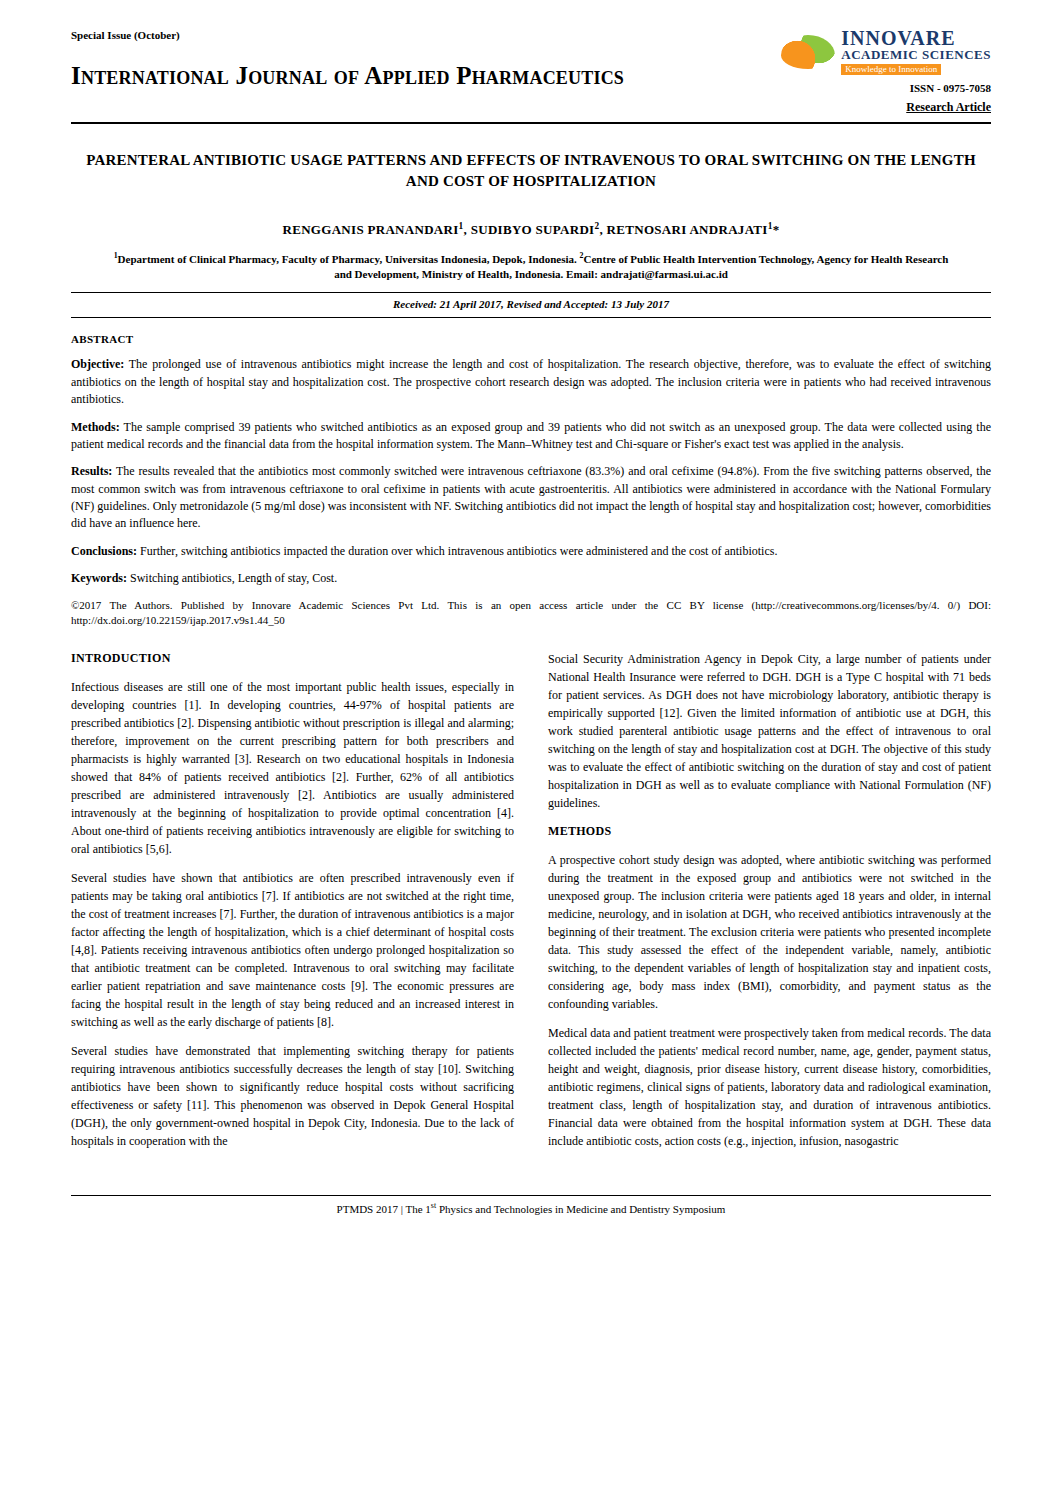Special Issue (October)
International Journal of Applied Pharmaceutics
INNOVARE
ACADEMIC SCIENCES
Knowledge to Innovation
ISSN - 0975-7058
Research Article
Parenteral Antibiotic Usage Patterns and Effects of Intravenous to Oral Switching on the Length and Cost of Hospitalization
Rengganis Pranandari1, Sudibyo Supardi2, Retnosari Andrajati1*
1Department of Clinical Pharmacy, Faculty of Pharmacy, Universitas Indonesia, Depok, Indonesia. 2Centre of Public Health Intervention Technology, Agency for Health Research and Development, Ministry of Health, Indonesia. Email: andrajati@farmasi.ui.ac.id
Received: 21 April 2017, Revised and Accepted: 13 July 2017
Abstract
Objective: The prolonged use of intravenous antibiotics might increase the length and cost of hospitalization. The research objective, therefore, was to evaluate the effect of switching antibiotics on the length of hospital stay and hospitalization cost. The prospective cohort research design was adopted. The inclusion criteria were in patients who had received intravenous antibiotics.
Methods: The sample comprised 39 patients who switched antibiotics as an exposed group and 39 patients who did not switch as an unexposed group. The data were collected using the patient medical records and the financial data from the hospital information system. The Mann–Whitney test and Chi-square or Fisher's exact test was applied in the analysis.
Results: The results revealed that the antibiotics most commonly switched were intravenous ceftriaxone (83.3%) and oral cefixime (94.8%). From the five switching patterns observed, the most common switch was from intravenous ceftriaxone to oral cefixime in patients with acute gastroenteritis. All antibiotics were administered in accordance with the National Formulary (NF) guidelines. Only metronidazole (5 mg/ml dose) was inconsistent with NF. Switching antibiotics did not impact the length of hospital stay and hospitalization cost; however, comorbidities did have an influence here.
Conclusions: Further, switching antibiotics impacted the duration over which intravenous antibiotics were administered and the cost of antibiotics.
Keywords: Switching antibiotics, Length of stay, Cost.
©2017 The Authors. Published by Innovare Academic Sciences Pvt Ltd. This is an open access article under the CC BY license (http://creativecommons.org/licenses/by/4. 0/) DOI: http://dx.doi.org/10.22159/ijap.2017.v9s1.44_50
Introduction
Infectious diseases are still one of the most important public health issues, especially in developing countries [1]. In developing countries, 44-97% of hospital patients are prescribed antibiotics [2]. Dispensing antibiotic without prescription is illegal and alarming; therefore, improvement on the current prescribing pattern for both prescribers and pharmacists is highly warranted [3]. Research on two educational hospitals in Indonesia showed that 84% of patients received antibiotics [2]. Further, 62% of all antibiotics prescribed are administered intravenously [2]. Antibiotics are usually administered intravenously at the beginning of hospitalization to provide optimal concentration [4]. About one-third of patients receiving antibiotics intravenously are eligible for switching to oral antibiotics [5,6].
Several studies have shown that antibiotics are often prescribed intravenously even if patients may be taking oral antibiotics [7]. If antibiotics are not switched at the right time, the cost of treatment increases [7]. Further, the duration of intravenous antibiotics is a major factor affecting the length of hospitalization, which is a chief determinant of hospital costs [4,8]. Patients receiving intravenous antibiotics often undergo prolonged hospitalization so that antibiotic treatment can be completed. Intravenous to oral switching may facilitate earlier patient repatriation and save maintenance costs [9]. The economic pressures are facing the hospital result in the length of stay being reduced and an increased interest in switching as well as the early discharge of patients [8].
Several studies have demonstrated that implementing switching therapy for patients requiring intravenous antibiotics successfully decreases the length of stay [10]. Switching antibiotics have been shown to significantly reduce hospital costs without sacrificing effectiveness or safety [11]. This phenomenon was observed in Depok General Hospital (DGH), the only government-owned hospital in Depok City, Indonesia. Due to the lack of hospitals in cooperation with the
Social Security Administration Agency in Depok City, a large number of patients under National Health Insurance were referred to DGH. DGH is a Type C hospital with 71 beds for patient services. As DGH does not have microbiology laboratory, antibiotic therapy is empirically supported [12]. Given the limited information of antibiotic use at DGH, this work studied parenteral antibiotic usage patterns and the effect of intravenous to oral switching on the length of stay and hospitalization cost at DGH. The objective of this study was to evaluate the effect of antibiotic switching on the duration of stay and cost of patient hospitalization in DGH as well as to evaluate compliance with National Formulation (NF) guidelines.
Methods
A prospective cohort study design was adopted, where antibiotic switching was performed during the treatment in the exposed group and antibiotics were not switched in the unexposed group. The inclusion criteria were patients aged 18 years and older, in internal medicine, neurology, and in isolation at DGH, who received antibiotics intravenously at the beginning of their treatment. The exclusion criteria were patients who presented incomplete data. This study assessed the effect of the independent variable, namely, antibiotic switching, to the dependent variables of length of hospitalization stay and inpatient costs, considering age, body mass index (BMI), comorbidity, and payment status as the confounding variables.
Medical data and patient treatment were prospectively taken from medical records. The data collected included the patients' medical record number, name, age, gender, payment status, height and weight, diagnosis, prior disease history, current disease history, comorbidities, antibiotic regimens, clinical signs of patients, laboratory data and radiological examination, treatment class, length of hospitalization stay, and duration of intravenous antibiotics. Financial data were obtained from the hospital information system at DGH. These data include antibiotic costs, action costs (e.g., injection, infusion, nasogastric
PTMDS 2017 | The 1st Physics and Technologies in Medicine and Dentistry Symposium